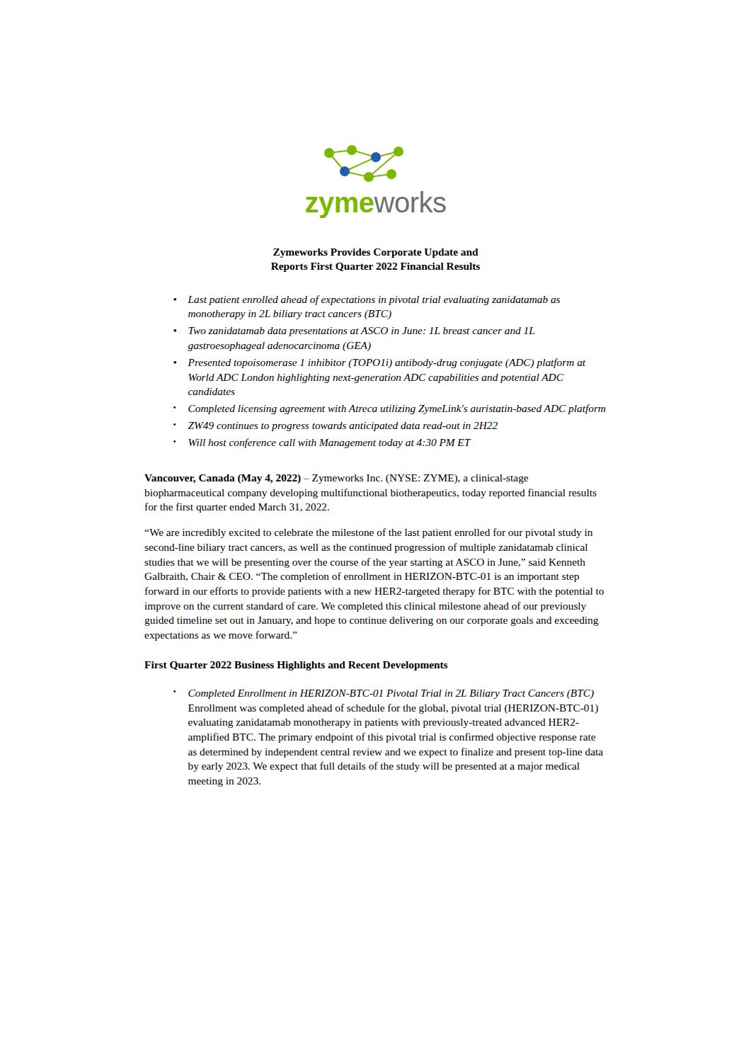zymeworks
Zymeworks Provides Corporate Update and
Reports First Quarter 2022 Financial Results
Last patient enrolled ahead of expectations in pivotal trial evaluating zanidatamab as monotherapy in 2L biliary tract cancers (BTC)
Two zanidatamab data presentations at ASCO in June: 1L breast cancer and 1L gastroesophageal adenocarcinoma (GEA)
Presented topoisomerase 1 inhibitor (TOPO1i) antibody-drug conjugate (ADC) platform at World ADC London highlighting next-generation ADC capabilities and potential ADC candidates
Completed licensing agreement with Atreca utilizing ZymeLink's auristatin-based ADC platform
ZW49 continues to progress towards anticipated data read-out in 2H22
Will host conference call with Management today at 4:30 PM ET
Vancouver, Canada (May 4, 2022) – Zymeworks Inc. (NYSE: ZYME), a clinical-stage biopharmaceutical company developing multifunctional biotherapeutics, today reported financial results for the first quarter ended March 31, 2022.
“We are incredibly excited to celebrate the milestone of the last patient enrolled for our pivotal study in second-line biliary tract cancers, as well as the continued progression of multiple zanidatamab clinical studies that we will be presenting over the course of the year starting at ASCO in June,” said Kenneth Galbraith, Chair & CEO. “The completion of enrollment in HERIZON-BTC-01 is an important step forward in our efforts to provide patients with a new HER2-targeted therapy for BTC with the potential to improve on the current standard of care. We completed this clinical milestone ahead of our previously guided timeline set out in January, and hope to continue delivering on our corporate goals and exceeding expectations as we move forward.”
First Quarter 2022 Business Highlights and Recent Developments
Completed Enrollment in HERIZON-BTC-01 Pivotal Trial in 2L Biliary Tract Cancers (BTC) Enrollment was completed ahead of schedule for the global, pivotal trial (HERIZON-BTC-01) evaluating zanidatamab monotherapy in patients with previously-treated advanced HER2-amplified BTC. The primary endpoint of this pivotal trial is confirmed objective response rate as determined by independent central review and we expect to finalize and present top-line data by early 2023. We expect that full details of the study will be presented at a major medical meeting in 2023.